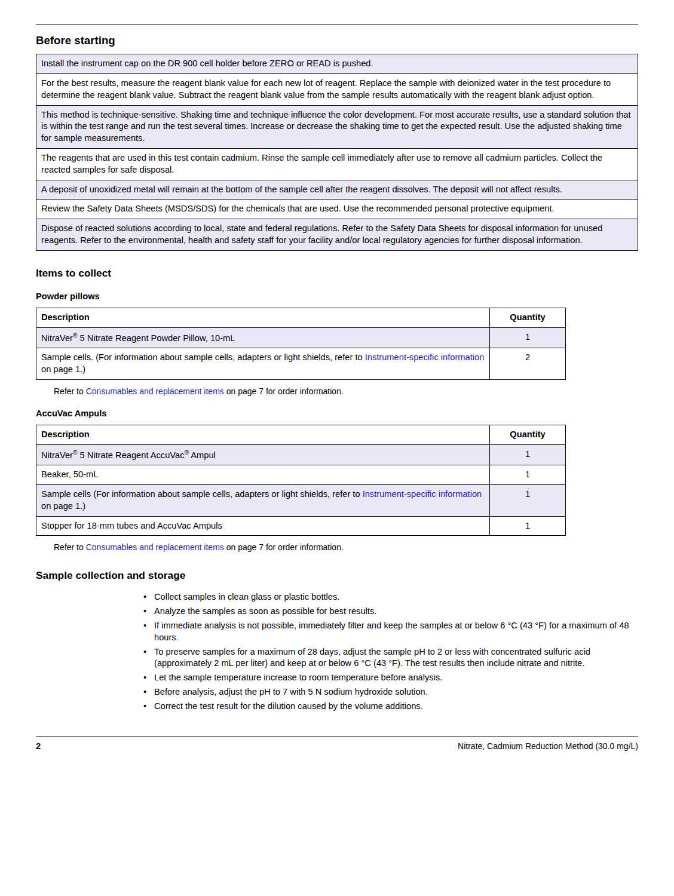Before starting
| Install the instrument cap on the DR 900 cell holder before ZERO or READ is pushed. |
| For the best results, measure the reagent blank value for each new lot of reagent. Replace the sample with deionized water in the test procedure to determine the reagent blank value. Subtract the reagent blank value from the sample results automatically with the reagent blank adjust option. |
| This method is technique-sensitive. Shaking time and technique influence the color development. For most accurate results, use a standard solution that is within the test range and run the test several times. Increase or decrease the shaking time to get the expected result. Use the adjusted shaking time for sample measurements. |
| The reagents that are used in this test contain cadmium. Rinse the sample cell immediately after use to remove all cadmium particles. Collect the reacted samples for safe disposal. |
| A deposit of unoxidized metal will remain at the bottom of the sample cell after the reagent dissolves. The deposit will not affect results. |
| Review the Safety Data Sheets (MSDS/SDS) for the chemicals that are used. Use the recommended personal protective equipment. |
| Dispose of reacted solutions according to local, state and federal regulations. Refer to the Safety Data Sheets for disposal information for unused reagents. Refer to the environmental, health and safety staff for your facility and/or local regulatory agencies for further disposal information. |
Items to collect
Powder pillows
| Description | Quantity |
| --- | --- |
| NitraVer ® 5 Nitrate Reagent Powder Pillow, 10-mL | 1 |
| Sample cells. (For information about sample cells, adapters or light shields, refer to Instrument-specific information on page 1.) | 2 |
Refer to Consumables and replacement items on page 7 for order information.
AccuVac Ampuls
| Description | Quantity |
| --- | --- |
| NitraVer ® 5 Nitrate Reagent AccuVac ® Ampul | 1 |
| Beaker, 50-mL | 1 |
| Sample cells (For information about sample cells, adapters or light shields, refer to Instrument-specific information on page 1.) | 1 |
| Stopper for 18-mm tubes and AccuVac Ampuls | 1 |
Refer to Consumables and replacement items on page 7 for order information.
Sample collection and storage
Collect samples in clean glass or plastic bottles.
Analyze the samples as soon as possible for best results.
If immediate analysis is not possible, immediately filter and keep the samples at or below 6 °C (43 °F) for a maximum of 48 hours.
To preserve samples for a maximum of 28 days, adjust the sample pH to 2 or less with concentrated sulfuric acid (approximately 2 mL per liter) and keep at or below 6 °C (43 °F). The test results then include nitrate and nitrite.
Let the sample temperature increase to room temperature before analysis.
Before analysis, adjust the pH to 7 with 5 N sodium hydroxide solution.
Correct the test result for the dilution caused by the volume additions.
2 Nitrate, Cadmium Reduction Method (30.0 mg/L)